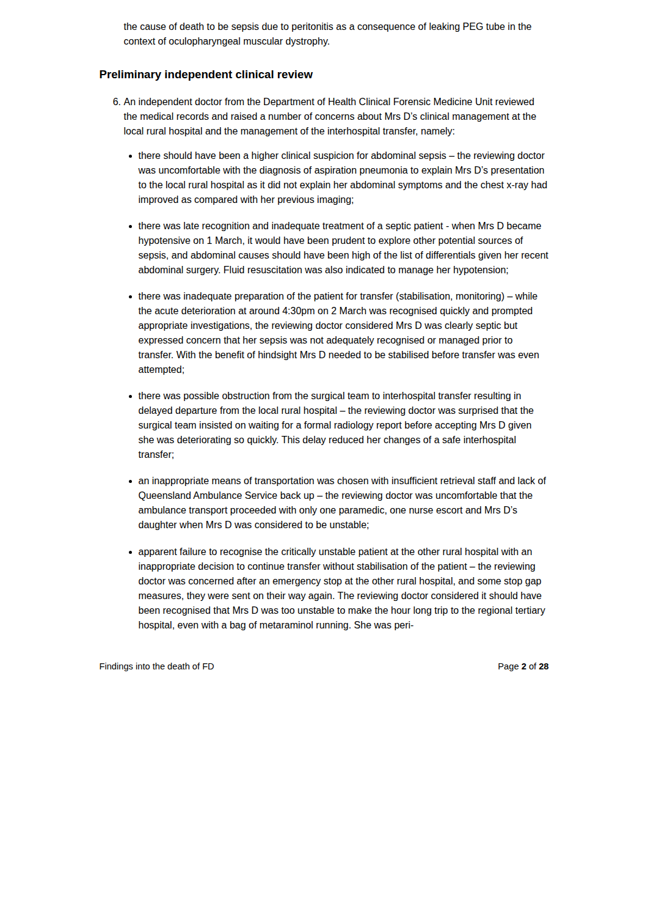the cause of death to be sepsis due to peritonitis as a consequence of leaking PEG tube in the context of oculopharyngeal muscular dystrophy.
Preliminary independent clinical review
An independent doctor from the Department of Health Clinical Forensic Medicine Unit reviewed the medical records and raised a number of concerns about Mrs D’s clinical management at the local rural hospital and the management of the interhospital transfer, namely:
there should have been a higher clinical suspicion for abdominal sepsis – the reviewing doctor was uncomfortable with the diagnosis of aspiration pneumonia to explain Mrs D’s presentation to the local rural hospital as it did not explain her abdominal symptoms and the chest x-ray had improved as compared with her previous imaging;
there was late recognition and inadequate treatment of a septic patient - when Mrs D became hypotensive on 1 March, it would have been prudent to explore other potential sources of sepsis, and abdominal causes should have been high of the list of differentials given her recent abdominal surgery. Fluid resuscitation was also indicated to manage her hypotension;
there was inadequate preparation of the patient for transfer (stabilisation, monitoring) – while the acute deterioration at around 4:30pm on 2 March was recognised quickly and prompted appropriate investigations, the reviewing doctor considered Mrs D was clearly septic but expressed concern that her sepsis was not adequately recognised or managed prior to transfer. With the benefit of hindsight Mrs D needed to be stabilised before transfer was even attempted;
there was possible obstruction from the surgical team to interhospital transfer resulting in delayed departure from the local rural hospital – the reviewing doctor was surprised that the surgical team insisted on waiting for a formal radiology report before accepting Mrs D given she was deteriorating so quickly. This delay reduced her changes of a safe interhospital transfer;
an inappropriate means of transportation was chosen with insufficient retrieval staff and lack of Queensland Ambulance Service back up – the reviewing doctor was uncomfortable that the ambulance transport proceeded with only one paramedic, one nurse escort and Mrs D’s daughter when Mrs D was considered to be unstable;
apparent failure to recognise the critically unstable patient at the other rural hospital with an inappropriate decision to continue transfer without stabilisation of the patient – the reviewing doctor was concerned after an emergency stop at the other rural hospital, and some stop gap measures, they were sent on their way again. The reviewing doctor considered it should have been recognised that Mrs D was too unstable to make the hour long trip to the regional tertiary hospital, even with a bag of metaraminol running. She was peri-
Findings into the death of FD Page 2 of 28